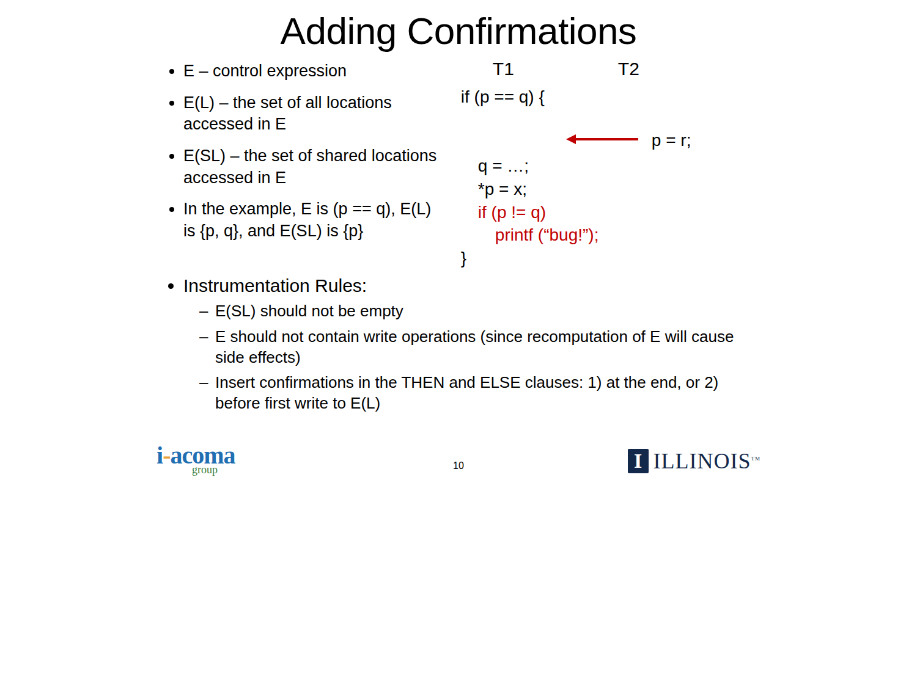Adding Confirmations
E – control expression
E(L) – the set of all locations accessed in E
E(SL) – the set of shared locations accessed in E
In the example, E is (p == q), E(L) is {p, q}, and E(SL) is {p}
T1 T2
if (p == q) {
q = …;
*p = x;
if (p != q)
printf (“bug!”);
}
p = r;
Instrumentation Rules:
E(SL) should not be empty
E should not contain write operations (since recomputation of E will cause side effects)
Insert confirmations in the THEN and ELSE clauses: 1) at the end, or 2) before first write to E(L)
i-acoma group
10
I ILLINOISTM